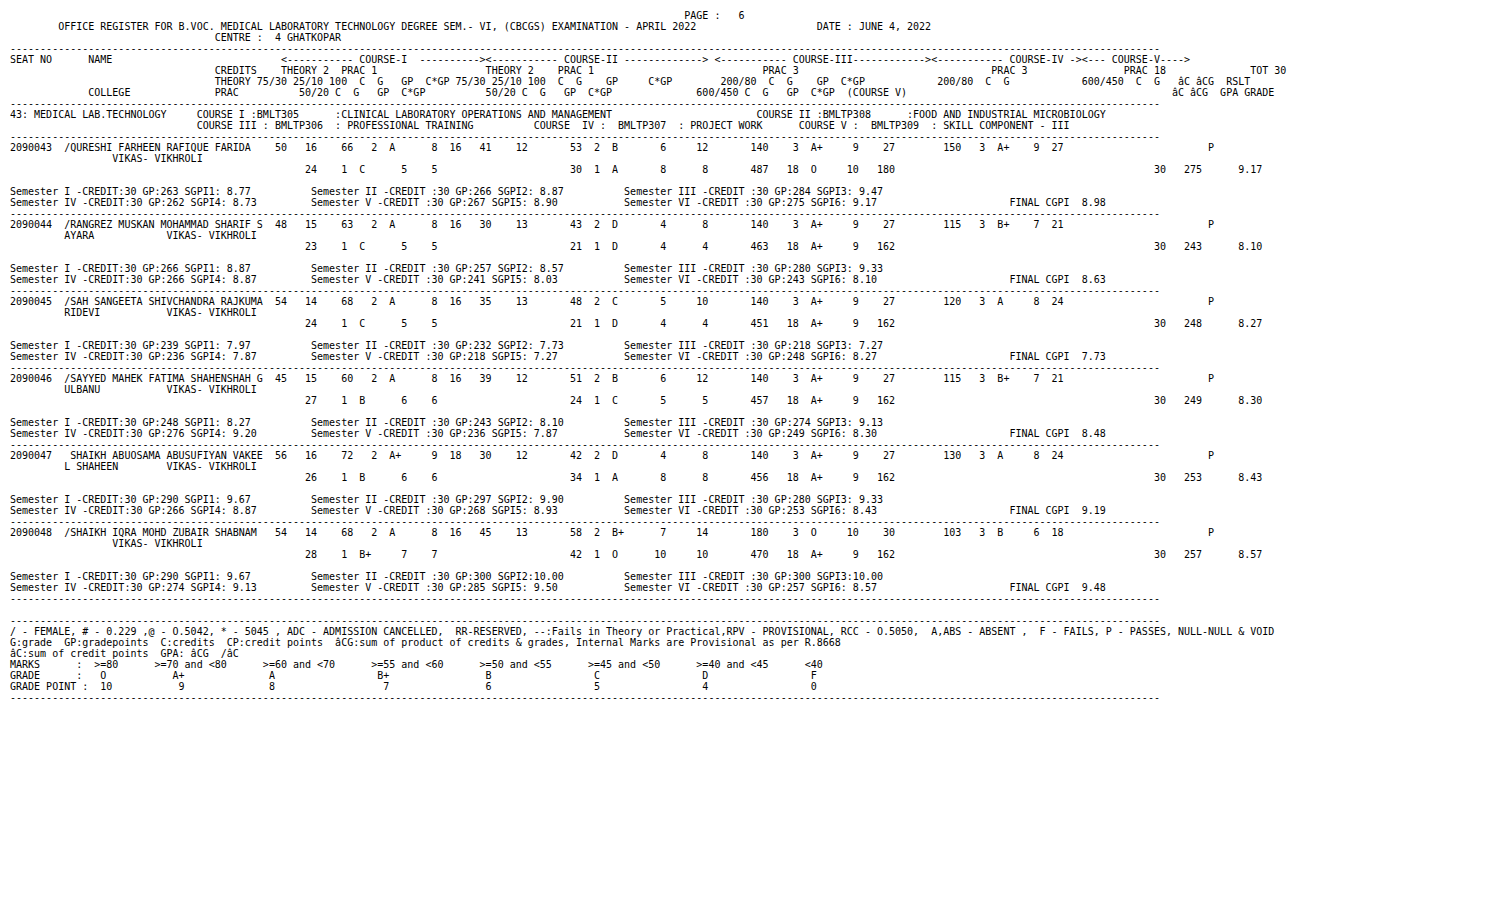PAGE :   6
        OFFICE REGISTER FOR B.VOC. MEDICAL LABORATORY TECHNOLOGY DEGREE SEM.- VI, (CBCGS) EXAMINATION - APRIL 2022                    DATE : JUNE 4, 2022
                                  CENTRE :  4 GHATKOPAR
-----------------------------------------------------------------------------------------------------------------------------------------------------------------------------------------------
SEAT NO      NAME                            <----------- COURSE-I  ----------><----------- COURSE-II -------------> <----------- COURSE-III------------><----------- COURSE-IV -><--- COURSE-V---->
                                  CREDITS    THEORY 2  PRAC 1                  THEORY 2    PRAC 1                            PRAC 3                                PRAC 3                PRAC 18              TOT 30
                                  THEORY 75/30 25/10 100  C  G   GP  C*GP 75/30 25/10 100  C  G    GP     C*GP        200/80  C  G    GP  C*GP            200/80  C  G            600/450  C  G   âC âCG  RSLT
             COLLEGE              PRAC          50/20 C  G   GP  C*GP          50/20 C  G   GP  C*GP              600/450 C  G   GP  C*GP  (COURSE V)                                            âC âCG  GPA GRADE
-----------------------------------------------------------------------------------------------------------------------------------------------------------------------------------------------
43: MEDICAL LAB.TECHNOLOGY     COURSE I :BMLT305      :CLINICAL LABORATORY OPERATIONS AND MANAGEMENT                        COURSE II :BMLTP308      :FOOD AND INDUSTRIAL MICROBIOLOGY
                               COURSE III : BMLTP306  : PROFESSIONAL TRAINING          COURSE  IV :  BMLTP307  : PROJECT WORK      COURSE V :  BMLTP309  : SKILL COMPONENT - III
-----------------------------------------------------------------------------------------------------------------------------------------------------------------------------------------------
2090043  /QURESHI FARHEEN RAFIQUE FARIDA    50   16    66   2  A      8  16   41    12       53  2  B       6     12       140    3  A+     9    27        150   3  A+    9  27                        P
                 VIKAS- VIKHROLI
                                                 24    1  C      5    5                      30  1  A       8      8       487   18  O     10   180                                           30   275      9.17

Semester I -CREDIT:30 GP:263 SGPI1: 8.77          Semester II -CREDIT :30 GP:266 SGPI2: 8.87          Semester III -CREDIT :30 GP:284 SGPI3: 9.47
Semester IV -CREDIT:30 GP:262 SGPI4: 8.73         Semester V -CREDIT :30 GP:267 SGPI5: 8.90           Semester VI -CREDIT :30 GP:275 SGPI6: 9.17                      FINAL CGPI  8.98
-----------------------------------------------------------------------------------------------------------------------------------------------------------------------------------------------
2090044  /RANGREZ MUSKAN MOHAMMAD SHARIF S  48   15    63   2  A      8  16   30    13       43  2  D       4      8       140    3  A+     9    27        115   3  B+    7  21                        P
         AYARA            VIKAS- VIKHROLI
                                                 23    1  C      5    5                      21  1  D       4      4       463   18  A+     9   162                                           30   243      8.10

Semester I -CREDIT:30 GP:266 SGPI1: 8.87          Semester II -CREDIT :30 GP:257 SGPI2: 8.57          Semester III -CREDIT :30 GP:280 SGPI3: 9.33
Semester IV -CREDIT:30 GP:266 SGPI4: 8.87         Semester V -CREDIT :30 GP:241 SGPI5: 8.03           Semester VI -CREDIT :30 GP:243 SGPI6: 8.10                      FINAL CGPI  8.63
-----------------------------------------------------------------------------------------------------------------------------------------------------------------------------------------------
2090045  /SAH SANGEETA SHIVCHANDRA RAJKUMA  54   14    68   2  A      8  16   35    13       48  2  C       5     10       140    3  A+     9    27        120   3  A     8  24                        P
         RIDEVI           VIKAS- VIKHROLI
                                                 24    1  C      5    5                      21  1  D       4      4       451   18  A+     9   162                                           30   248      8.27

Semester I -CREDIT:30 GP:239 SGPI1: 7.97          Semester II -CREDIT :30 GP:232 SGPI2: 7.73          Semester III -CREDIT :30 GP:218 SGPI3: 7.27
Semester IV -CREDIT:30 GP:236 SGPI4: 7.87         Semester V -CREDIT :30 GP:218 SGPI5: 7.27           Semester VI -CREDIT :30 GP:248 SGPI6: 8.27                      FINAL CGPI  7.73
-----------------------------------------------------------------------------------------------------------------------------------------------------------------------------------------------
2090046  /SAYYED MAHEK FATIMA SHAHENSHAH G  45   15    60   2  A      8  16   39    12       51  2  B       6     12       140    3  A+     9    27        115   3  B+    7  21                        P
         ULBANU           VIKAS- VIKHROLI
                                                 27    1  B      6    6                      24  1  C       5      5       457   18  A+     9   162                                           30   249      8.30

Semester I -CREDIT:30 GP:248 SGPI1: 8.27          Semester II -CREDIT :30 GP:243 SGPI2: 8.10          Semester III -CREDIT :30 GP:274 SGPI3: 9.13
Semester IV -CREDIT:30 GP:276 SGPI4: 9.20         Semester V -CREDIT :30 GP:236 SGPI5: 7.87           Semester VI -CREDIT :30 GP:249 SGPI6: 8.30                      FINAL CGPI  8.48
-----------------------------------------------------------------------------------------------------------------------------------------------------------------------------------------------
2090047   SHAIKH ABUOSAMA ABUSUFIYAN VAKEE  56   16    72   2  A+     9  18   30    12       42  2  D       4      8       140    3  A+     9    27        130   3  A     8  24                        P
         L SHAHEEN        VIKAS- VIKHROLI
                                                 26    1  B      6    6                      34  1  A       8      8       456   18  A+     9   162                                           30   253      8.43

Semester I -CREDIT:30 GP:290 SGPI1: 9.67          Semester II -CREDIT :30 GP:297 SGPI2: 9.90          Semester III -CREDIT :30 GP:280 SGPI3: 9.33
Semester IV -CREDIT:30 GP:266 SGPI4: 8.87         Semester V -CREDIT :30 GP:268 SGPI5: 8.93           Semester VI -CREDIT :30 GP:253 SGPI6: 8.43                      FINAL CGPI  9.19
-----------------------------------------------------------------------------------------------------------------------------------------------------------------------------------------------
2090048  /SHAIKH IQRA MOHD ZUBAIR SHABNAM   54   14    68   2  A      8  16   45    13       58  2  B+      7     14       180    3  O     10    30        103   3  B     6  18                        P
                 VIKAS- VIKHROLI
                                                 28    1  B+     7    7                      42  1  O      10     10       470   18  A+     9   162                                           30   257      8.57

Semester I -CREDIT:30 GP:290 SGPI1: 9.67          Semester II -CREDIT :30 GP:300 SGPI2:10.00          Semester III -CREDIT :30 GP:300 SGPI3:10.00
Semester IV -CREDIT:30 GP:274 SGPI4: 9.13         Semester V -CREDIT :30 GP:285 SGPI5: 9.50           Semester VI -CREDIT :30 GP:257 SGPI6: 8.57                      FINAL CGPI  9.48
-----------------------------------------------------------------------------------------------------------------------------------------------------------------------------------------------

-----------------------------------------------------------------------------------------------------------------------------------------------------------------------------------------------
/ - FEMALE, # - 0.229 ,@ - O.5042, * - 5045 , ADC - ADMISSION CANCELLED,  RR-RESERVED, --:Fails in Theory or Practical,RPV - PROVISIONAL, RCC - O.5050,  A,ABS - ABSENT ,  F - FAILS, P - PASSES, NULL-NULL & VOID
G:grade  GP:gradepoints  C:credits  CP:credit points  âCG:sum of product of credits & grades, Internal Marks are Provisional as per R.8668
âC:sum of credit points  GPA: âCG  /âC
MARKS      :  >=80      >=70 and <80      >=60 and <70      >=55 and <60      >=50 and <55      >=45 and <50      >=40 and <45      <40
GRADE      :   O           A+              A                 B+                B                 C                 D                 F
GRADE POINT :  10           9              8                  7                6                 5                 4                 0
-----------------------------------------------------------------------------------------------------------------------------------------------------------------------------------------------